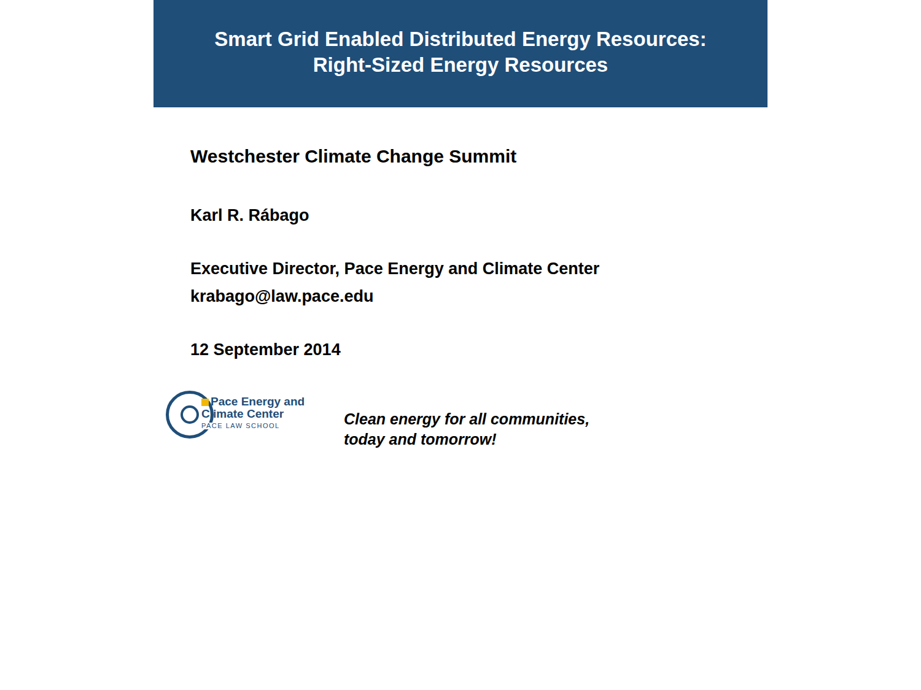Smart Grid Enabled Distributed Energy Resources:
Right-Sized Energy Resources
Westchester Climate Change Summit
Karl R. Rábago
Executive Director, Pace Energy and Climate Center
krabago@law.pace.edu
12 September 2014
Pace Energy and
Climate Center
PACE LAW SCHOOL
Clean energy for all communities,
today and tomorrow!